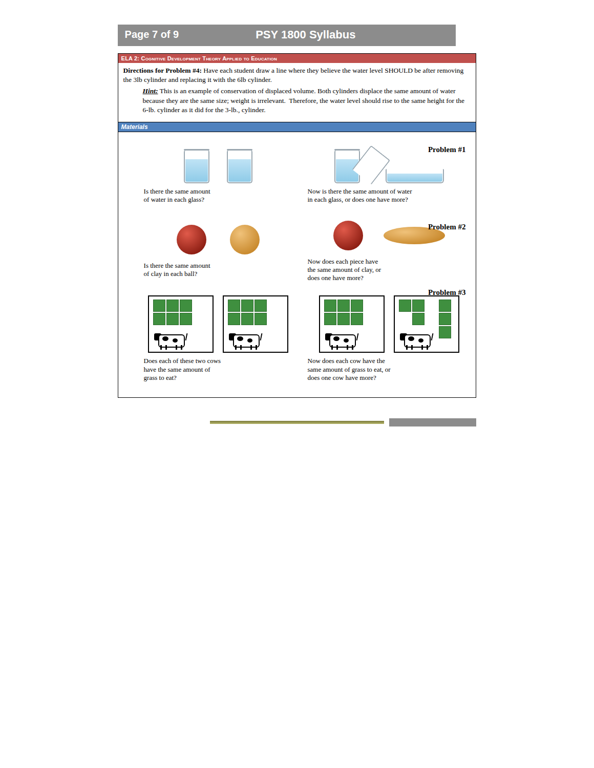Page 7 of 9
PSY 1800 Syllabus
ELA 2: Cognitive Development Theory Applied to Education
Directions for Problem #4: Have each student draw a line where they believe the water level SHOULD be after removing the 3lb cylinder and replacing it with the 6lb cylinder.
Hint: This is an example of conservation of displaced volume. Both cylinders displace the same amount of water because they are the same size; weight is irrelevant. Therefore, the water level should rise to the same height for the 6-lb. cylinder as it did for the 3-lb., cylinder.
Materials
Is there the same amount
of water in each glass?
Now is there the same amount of water
in each glass, or does one have more?
Problem #1
Is there the same amount
of clay in each ball?
Now does each piece have
the same amount of clay, or
does one have more?
Problem #2
Does each of these two cows
have the same amount of
grass to eat?
Now does each cow have the
same amount of grass to eat, or
does one cow have more?
Problem #3